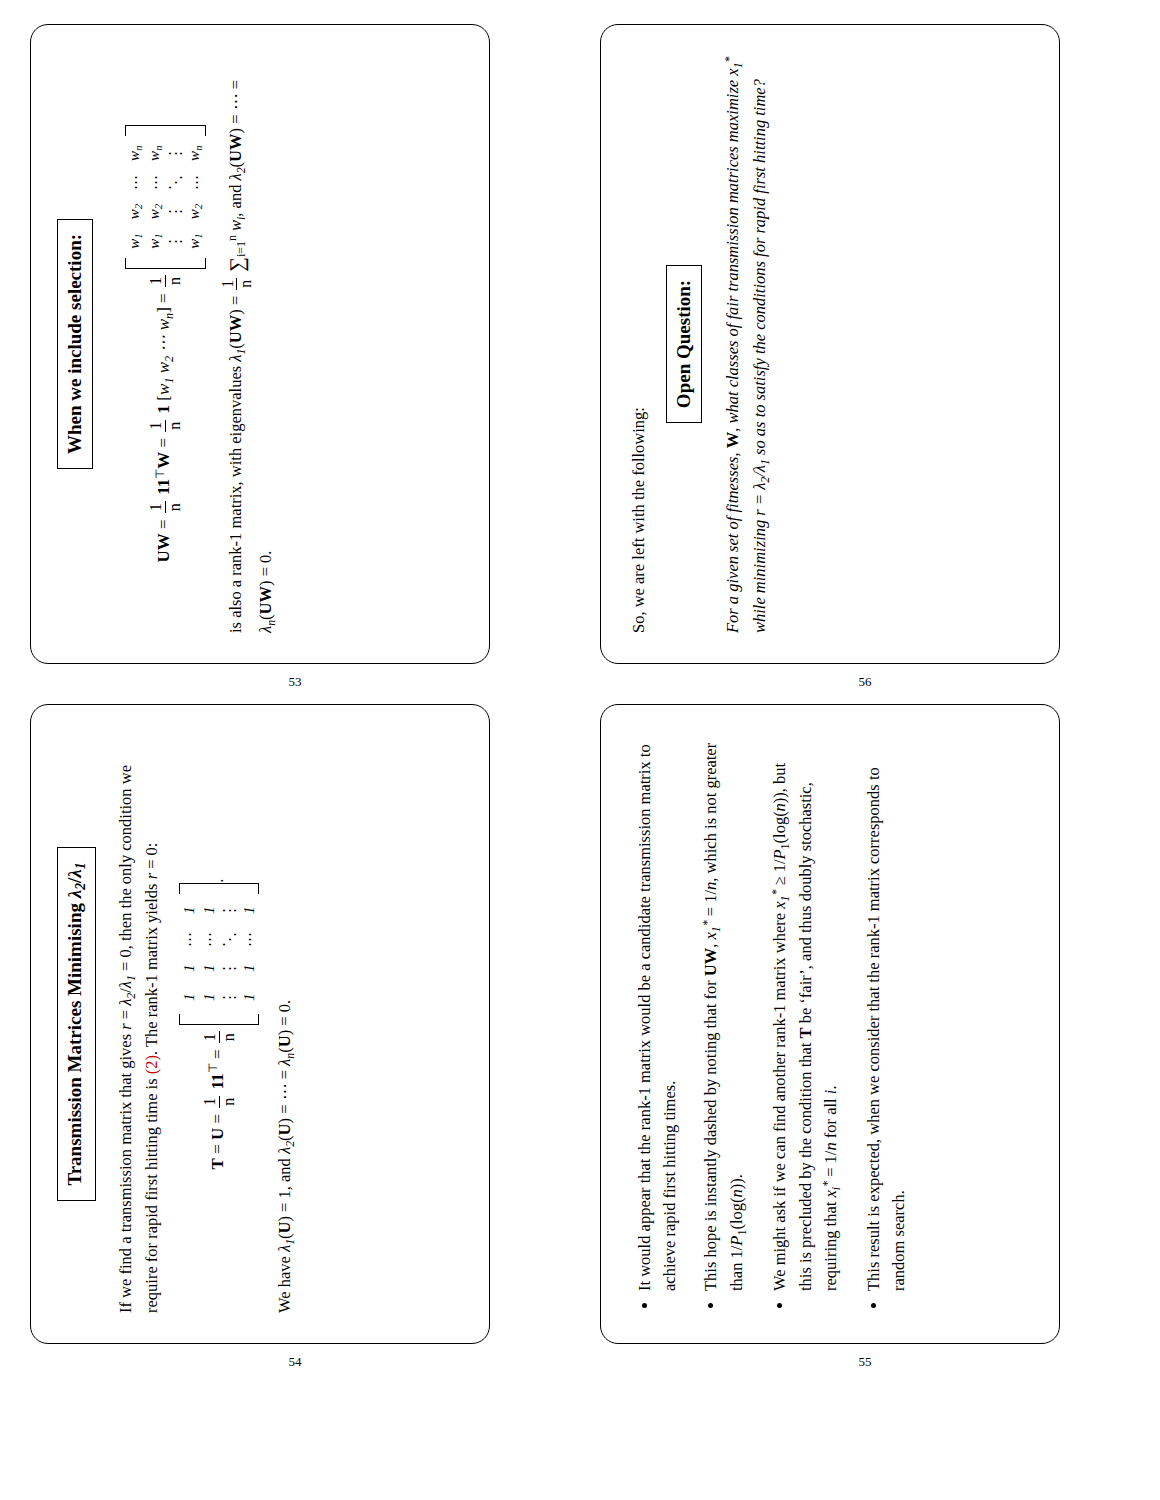When we include selection:
UW = 1 n 11⊤W = 1 n 1 [w1 w2 ⋯ wn] = 1 n
| w 1 | w 2 | ⋯ | w n |
| w 1 | w 2 | ⋯ | w n |
| ⋮ | ⋮ | ⋱ | ⋮ |
| w 1 | w 2 | ⋯ | w n |
is also a rank-1 matrix, with eigenvalues λ1(UW) = 1 n ∑i=1 n wi, and λ2(UW) = ⋯ = λn(UW) = 0.
53
So, we are left with the following:
Open Question:
For a given set of fitnesses, W, what classes of fair transmission matrices maximize x1* while minimizing r = λ2/λ1 so as to satisfy the conditions for rapid first hitting time?
56
Transmission Matrices Minimising λ2/λ1
If we find a transmission matrix that gives r = λ2/λ1 = 0, then the only condition we require for rapid first hitting time is (2). The rank-1 matrix yields r = 0:
T = U = 1 n 11⊤ = 1 n
| 1 | 1 | ⋯ | 1 |
| 1 | 1 | ⋯ | 1 |
| ⋮ | ⋮ | ⋱ | ⋮ |
| 1 | 1 | ⋯ | 1 |
.
We have λ1(U) = 1, and λ2(U) = ⋯ = λn(U) = 0.
54
It would appear that the rank-1 matrix would be a candidate transmission matrix to achieve rapid first hitting times.
This hope is instantly dashed by noting that for UW, x1* = 1/n, which is not greater than 1/P 1(log(n)).
We might ask if we can find another rank-1 matrix where x1* ≥ 1/P 1(log(n)), but this is precluded by the condition that T be ‘fair’, and thus doubly stochastic, requiring that xi* = 1/n for all i.
This result is expected, when we consider that the rank-1 matrix corresponds to random search.
55